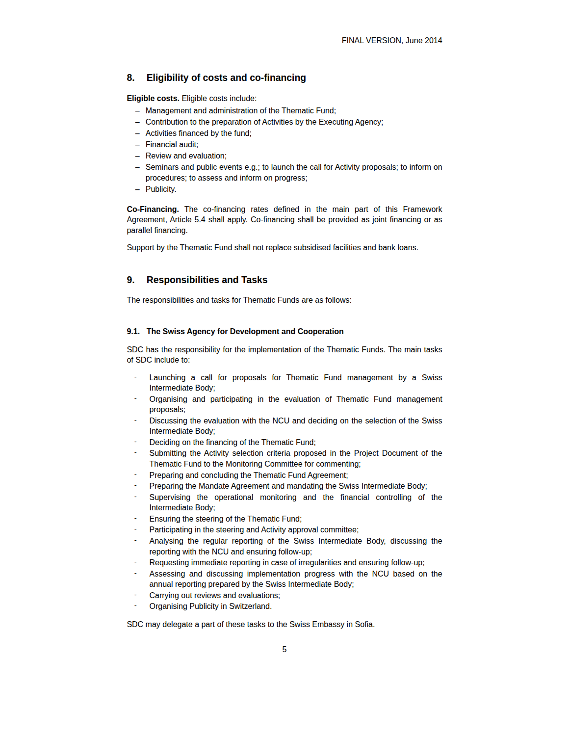FINAL VERSION, June 2014
8. Eligibility of costs and co-financing
Eligible costs. Eligible costs include:
Management and administration of the Thematic Fund;
Contribution to the preparation of Activities by the Executing Agency;
Activities financed by the fund;
Financial audit;
Review and evaluation;
Seminars and public events e.g.; to launch the call for Activity proposals; to inform on procedures; to assess and inform on progress;
Publicity.
Co-Financing. The co-financing rates defined in the main part of this Framework Agreement, Article 5.4 shall apply. Co-financing shall be provided as joint financing or as parallel financing.
Support by the Thematic Fund shall not replace subsidised facilities and bank loans.
9. Responsibilities and Tasks
The responsibilities and tasks for Thematic Funds are as follows:
9.1. The Swiss Agency for Development and Cooperation
SDC has the responsibility for the implementation of the Thematic Funds. The main tasks of SDC include to:
Launching a call for proposals for Thematic Fund management by a Swiss Intermediate Body;
Organising and participating in the evaluation of Thematic Fund management proposals;
Discussing the evaluation with the NCU and deciding on the selection of the Swiss Intermediate Body;
Deciding on the financing of the Thematic Fund;
Submitting the Activity selection criteria proposed in the Project Document of the Thematic Fund to the Monitoring Committee for commenting;
Preparing and concluding the Thematic Fund Agreement;
Preparing the Mandate Agreement and mandating the Swiss Intermediate Body;
Supervising the operational monitoring and the financial controlling of the Intermediate Body;
Ensuring the steering of the Thematic Fund;
Participating in the steering and Activity approval committee;
Analysing the regular reporting of the Swiss Intermediate Body, discussing the reporting with the NCU and ensuring follow-up;
Requesting immediate reporting in case of irregularities and ensuring follow-up;
Assessing and discussing implementation progress with the NCU based on the annual reporting prepared by the Swiss Intermediate Body;
Carrying out reviews and evaluations;
Organising Publicity in Switzerland.
SDC may delegate a part of these tasks to the Swiss Embassy in Sofia.
5